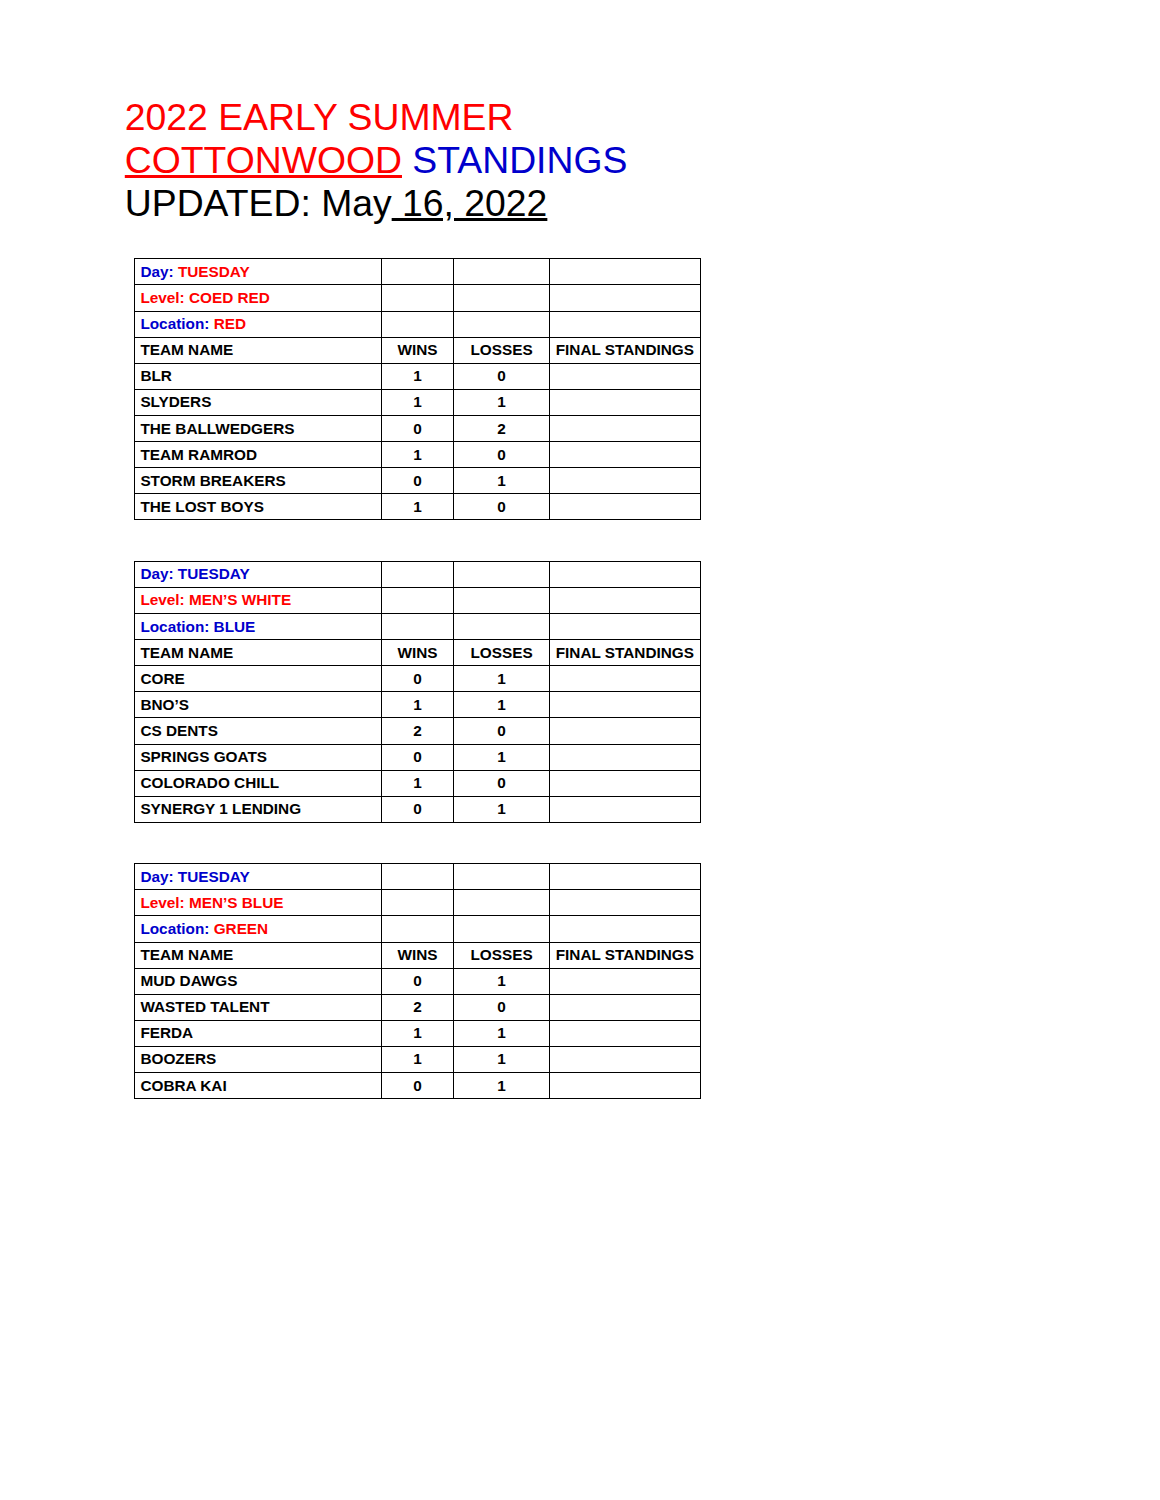2022 EARLY SUMMER
COTTONWOOD STANDINGS
UPDATED: May 16, 2022
| Day: TUESDAY | | | |
| Level: COED RED | | | |
| Location: RED | | | |
| TEAM NAME | WINS | LOSSES | FINAL STANDINGS |
| BLR | 1 | 0 | |
| SLYDERS | 1 | 1 | |
| THE BALLWEDGERS | 0 | 2 | |
| TEAM RAMROD | 1 | 0 | |
| STORM BREAKERS | 0 | 1 | |
| THE LOST BOYS | 1 | 0 | |
| Day: TUESDAY | | | |
| Level: MEN’S WHITE | | | |
| Location: BLUE | | | |
| TEAM NAME | WINS | LOSSES | FINAL STANDINGS |
| CORE | 0 | 1 | |
| BNO’S | 1 | 1 | |
| CS DENTS | 2 | 0 | |
| SPRINGS GOATS | 0 | 1 | |
| COLORADO CHILL | 1 | 0 | |
| SYNERGY 1 LENDING | 0 | 1 | |
| Day: TUESDAY | | | |
| Level: MEN’S BLUE | | | |
| Location: GREEN | | | |
| TEAM NAME | WINS | LOSSES | FINAL STANDINGS |
| MUD DAWGS | 0 | 1 | |
| WASTED TALENT | 2 | 0 | |
| FERDA | 1 | 1 | |
| BOOZERS | 1 | 1 | |
| COBRA KAI | 0 | 1 | |